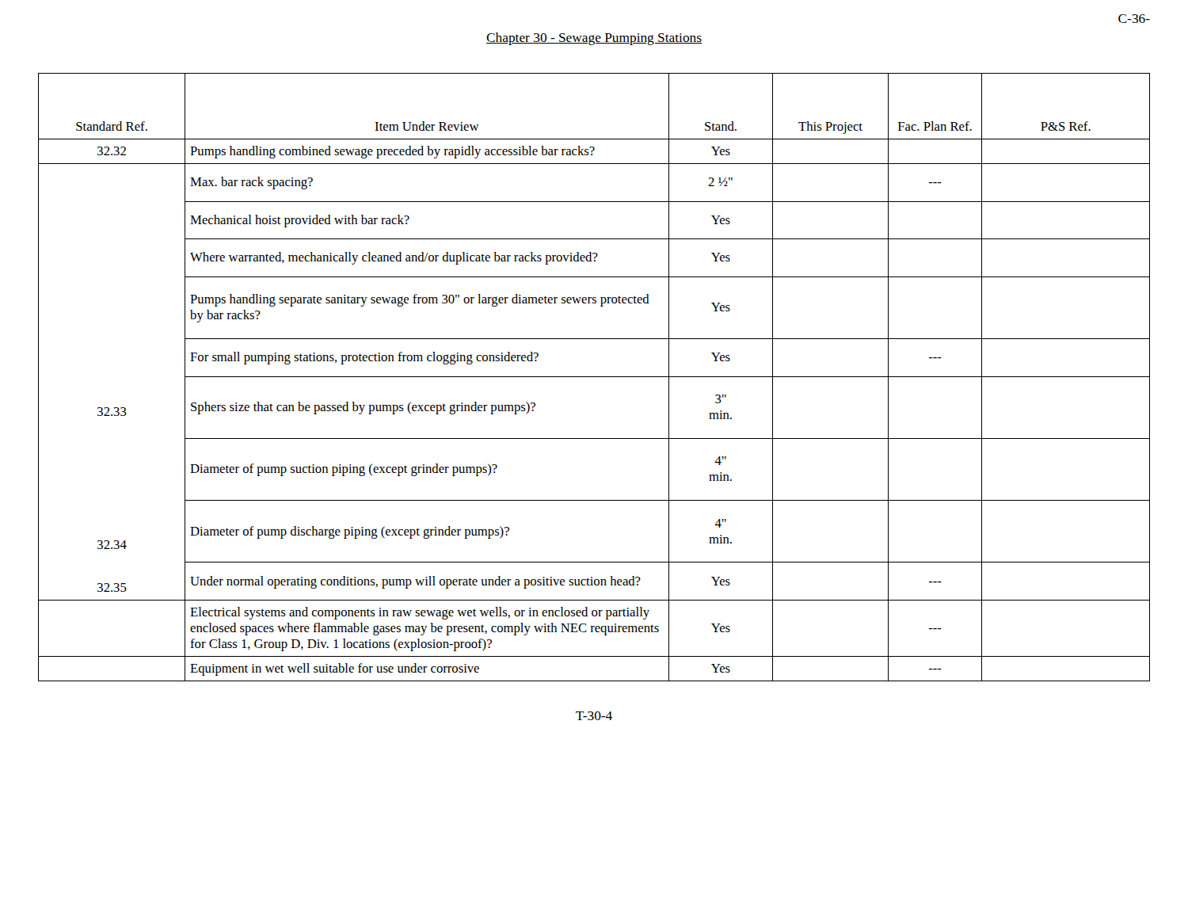C-36-
Chapter 30 - Sewage Pumping Stations
| Standard Ref. | Item Under Review | Stand. | This Project | Fac. Plan Ref. | P&S Ref. |
| --- | --- | --- | --- | --- | --- |
| 32.32 | Pumps handling combined sewage preceded by rapidly accessible bar racks? | Yes | | | |
| 32.33 32.34 32.35 | Max. bar rack spacing? | 2 ½" | | --- | |
| Mechanical hoist provided with bar rack? | Yes | | | |
| Where warranted, mechanically cleaned and/or duplicate bar racks provided? | Yes | | | |
| Pumps handling separate sanitary sewage from 30" or larger diameter sewers protected by bar racks? | Yes | | | |
| For small pumping stations, protection from clogging considered? | Yes | | --- | |
| Sphers size that can be passed by pumps (except grinder pumps)? | 3" min. | | | |
| Diameter of pump suction piping (except grinder pumps)? | 4" min. | | | |
| Diameter of pump discharge piping (except grinder pumps)? | 4" min. | | | |
| Under normal operating conditions, pump will operate under a positive suction head? | Yes | | --- | |
| | Electrical systems and components in raw sewage wet wells, or in enclosed or partially enclosed spaces where flammable gases may be present, comply with NEC requirements for Class 1, Group D, Div. 1 locations (explosion-proof)? | Yes | | --- | |
| | Equipment in wet well suitable for use under corrosive | Yes | | --- | |
T-30-4